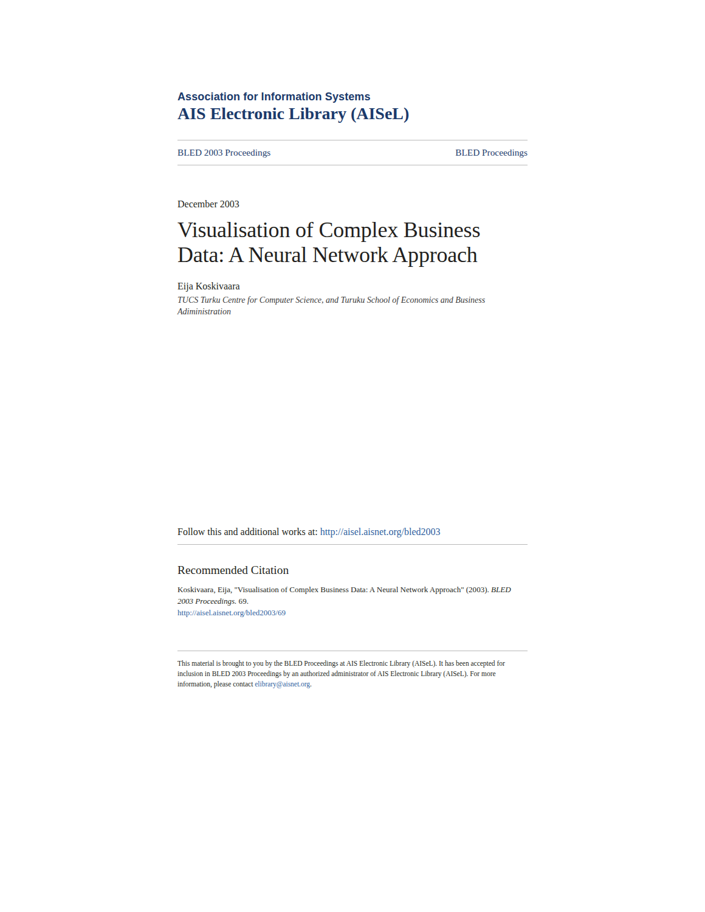Association for Information Systems
AIS Electronic Library (AISeL)
BLED 2003 Proceedings BLED Proceedings
December 2003
Visualisation of Complex Business Data: A Neural Network Approach
Eija Koskivaara
TUCS Turku Centre for Computer Science, and Turuku School of Economics and Business Adiministration
Follow this and additional works at: http://aisel.aisnet.org/bled2003
Recommended Citation
Koskivaara, Eija, "Visualisation of Complex Business Data: A Neural Network Approach" (2003). BLED 2003 Proceedings. 69.
http://aisel.aisnet.org/bled2003/69
This material is brought to you by the BLED Proceedings at AIS Electronic Library (AISeL). It has been accepted for inclusion in BLED 2003 Proceedings by an authorized administrator of AIS Electronic Library (AISeL). For more information, please contact elibrary@aisnet.org.